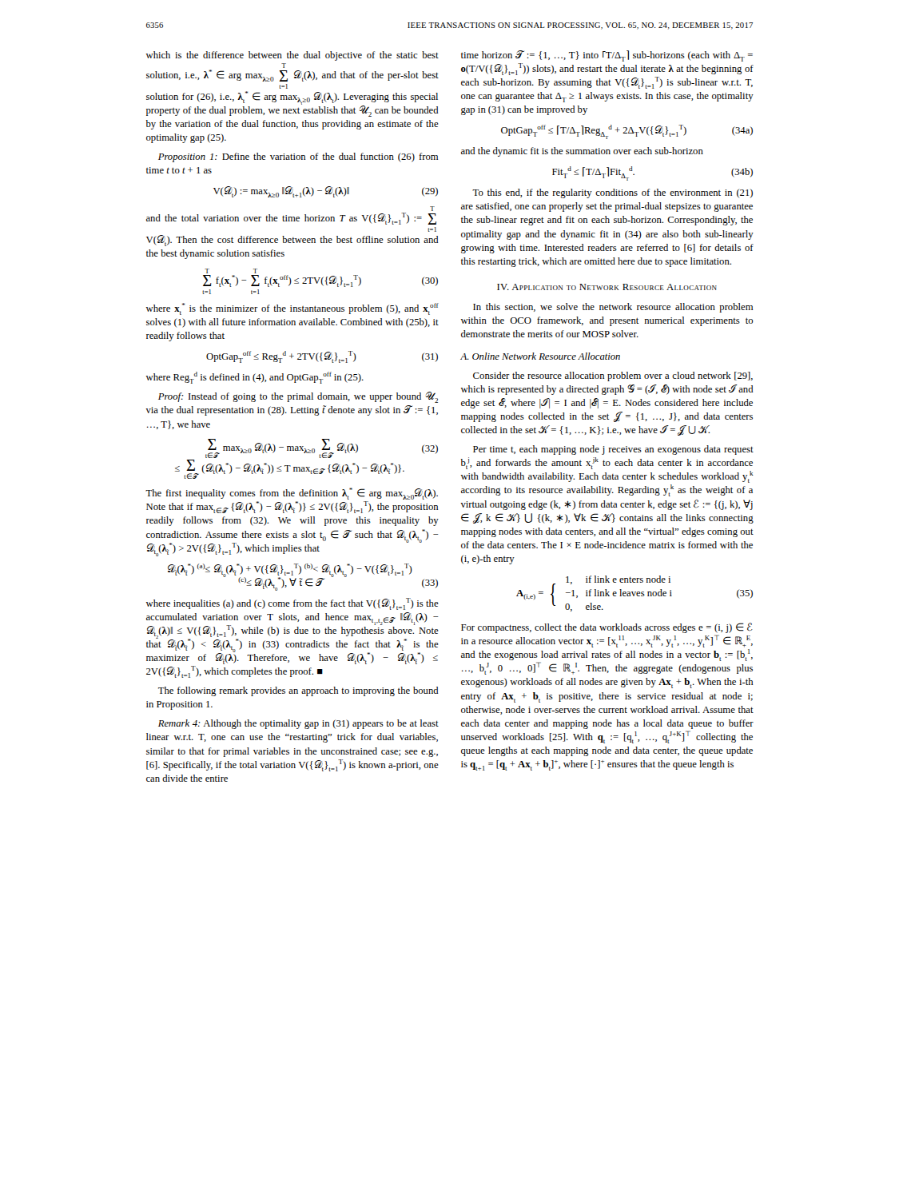6356 IEEE TRANSACTIONS ON SIGNAL PROCESSING, VOL. 65, NO. 24, DECEMBER 15, 2017
which is the difference between the dual objective of the static best solution, i.e., λ* ∈ arg maxλ≥0 TΣt=1 𝒟t(λ), and that of the per-slot best solution for (26), i.e., λt* ∈ arg maxλt≥0 𝒟t(λt). Leveraging this special property of the dual problem, we next establish that 𝒰2 can be bounded by the variation of the dual function, thus providing an estimate of the optimality gap (25).
Proposition 1: Define the variation of the dual function (26) from time t to t + 1 as
V(𝒟t) := maxλ≥0 ‖𝒟t+1(λ) − 𝒟t(λ)‖
(29)
and the total variation over the time horizon T as V({𝒟t}t=1T) := TΣt=1 V(𝒟t). Then the cost difference between the best offline solution and the best dynamic solution satisfies
TΣt=1 ft(xt*) − TΣt=1 ft(xtoff) ≤ 2TV({𝒟t}t=1T)
(30)
where xt* is the minimizer of the instantaneous problem (5), and xtoff solves (1) with all future information available. Combined with (25b), it readily follows that
OptGapToff ≤ RegTd + 2TV({𝒟t}t=1T)
(31)
where RegTd is defined in (4), and OptGapToff in (25).
Proof: Instead of going to the primal domain, we upper bound 𝒰2 via the dual representation in (28). Letting t̃ denote any slot in 𝒯 := {1, …, T}, we have
Σt∈𝒯 maxλ≥0 𝒟t(λ) − maxλ≥0 Σt∈𝒯 𝒟t(λ)
(32)
≤ Σt∈𝒯 (𝒟t(λt*) − 𝒟t(λt̃*)) ≤ T maxt∈𝒯 {𝒟t(λt*) − 𝒟t(λt̃*)}.
The first inequality comes from the definition λt* ∈ arg maxλ≥0𝒟t(λ). Note that if maxt∈𝒯 {𝒟t(λt*) − 𝒟t(λt̃*)} ≤ 2V({𝒟t}t=1T), the proposition readily follows from (32). We will prove this inequality by contradiction. Assume there exists a slot t0 ∈ 𝒯 such that 𝒟t0(λt0*) − 𝒟t0(λt̃*) > 2V({𝒟t}t=1T), which implies that
𝒟t̃(λt̃*) (a)≤ 𝒟t0(λt̃*) + V({𝒟t}t=1T) (b)< 𝒟t0(λt0*) − V({𝒟t}t=1T)
(c)≤ 𝒟t̃(λt0*), ∀ t̃ ∈ 𝒯
(33)
where inequalities (a) and (c) come from the fact that V({𝒟t}t=1T) is the accumulated variation over T slots, and hence maxt1,t2∈𝒯 ‖𝒟t1(λ) − 𝒟t2(λ)‖ ≤ V({𝒟t}t=1T), while (b) is due to the hypothesis above. Note that 𝒟t̃(λt̃*) < 𝒟t̃(λt0*) in (33) contradicts the fact that λt̃* is the maximizer of 𝒟t̃(λ). Therefore, we have 𝒟t(λt*) − 𝒟t(λt̃*) ≤ 2V({𝒟t}t=1T), which completes the proof. ■
The following remark provides an approach to improving the bound in Proposition 1.
Remark 4: Although the optimality gap in (31) appears to be at least linear w.r.t. T, one can use the “restarting” trick for dual variables, similar to that for primal variables in the unconstrained case; see e.g., [6]. Specifically, if the total variation V({𝒟t}t=1T) is known a-priori, one can divide the entire
time horizon 𝒯 := {1, …, T} into ⌈T/ΔT⌉ sub-horizons (each with ΔT = o(T/V({𝒟t}t=1T)) slots), and restart the dual iterate λ at the beginning of each sub-horizon. By assuming that V({𝒟t}t=1T) is sub-linear w.r.t. T, one can guarantee that ΔT ≥ 1 always exists. In this case, the optimality gap in (31) can be improved by
OptGapToff ≤ ⌈T/ΔT⌉RegΔTd + 2ΔTV({𝒟t}t=1T)
(34a)
and the dynamic fit is the summation over each sub-horizon
FitTd ≤ ⌈T/ΔT⌉FitΔTd.
(34b)
To this end, if the regularity conditions of the environment in (21) are satisfied, one can properly set the primal-dual stepsizes to guarantee the sub-linear regret and fit on each sub-horizon. Correspondingly, the optimality gap and the dynamic fit in (34) are also both sub-linearly growing with time. Interested readers are referred to [6] for details of this restarting trick, which are omitted here due to space limitation.
IV. Application to Network Resource Allocation
In this section, we solve the network resource allocation problem within the OCO framework, and present numerical experiments to demonstrate the merits of our MOSP solver.
A. Online Network Resource Allocation
Consider the resource allocation problem over a cloud network [29], which is represented by a directed graph 𝒢 = (ℐ, ℰ) with node set ℐ and edge set ℰ, where |ℐ| = I and |ℰ| = E. Nodes considered here include mapping nodes collected in the set 𝒥 = {1, …, J}, and data centers collected in the set 𝒦 = {1, …, K}; i.e., we have ℐ = 𝒥 ⋃ 𝒦.
Per time t, each mapping node j receives an exogenous data request btj, and forwards the amount xtjk to each data center k in accordance with bandwidth availability. Each data center k schedules workload ytk according to its resource availability. Regarding ytk as the weight of a virtual outgoing edge (k, ∗) from data center k, edge set ℰ := {(j, k), ∀j ∈ 𝒥, k ∈ 𝒦} ⋃ {(k, ∗), ∀k ∈ 𝒦} contains all the links connecting mapping nodes with data centers, and all the “virtual” edges coming out of the data centers. The I × E node-incidence matrix is formed with the (i, e)-th entry
A(i,e) = {
| 1, | if link e enters node i |
| −1, | if link e leaves node i |
| 0, | else. |
(35)
For compactness, collect the data workloads across edges e = (i, j) ∈ ℰ in a resource allocation vector xt := [xt11, …, xtJK, yt1, …, ytK]⊤ ∈ ℝ+E, and the exogenous load arrival rates of all nodes in a vector bt := [bt1, …, btJ, 0 …, 0]⊤ ∈ ℝ+I. Then, the aggregate (endogenous plus exogenous) workloads of all nodes are given by Axt + bt. When the i-th entry of Axt + bt is positive, there is service residual at node i; otherwise, node i over-serves the current workload arrival. Assume that each data center and mapping node has a local data queue to buffer unserved workloads [25]. With qt := [qt1, …, qtJ+K]⊤ collecting the queue lengths at each mapping node and data center, the queue update is qt+1 = [qt + Axt + bt]+, where [·]+ ensures that the queue length is